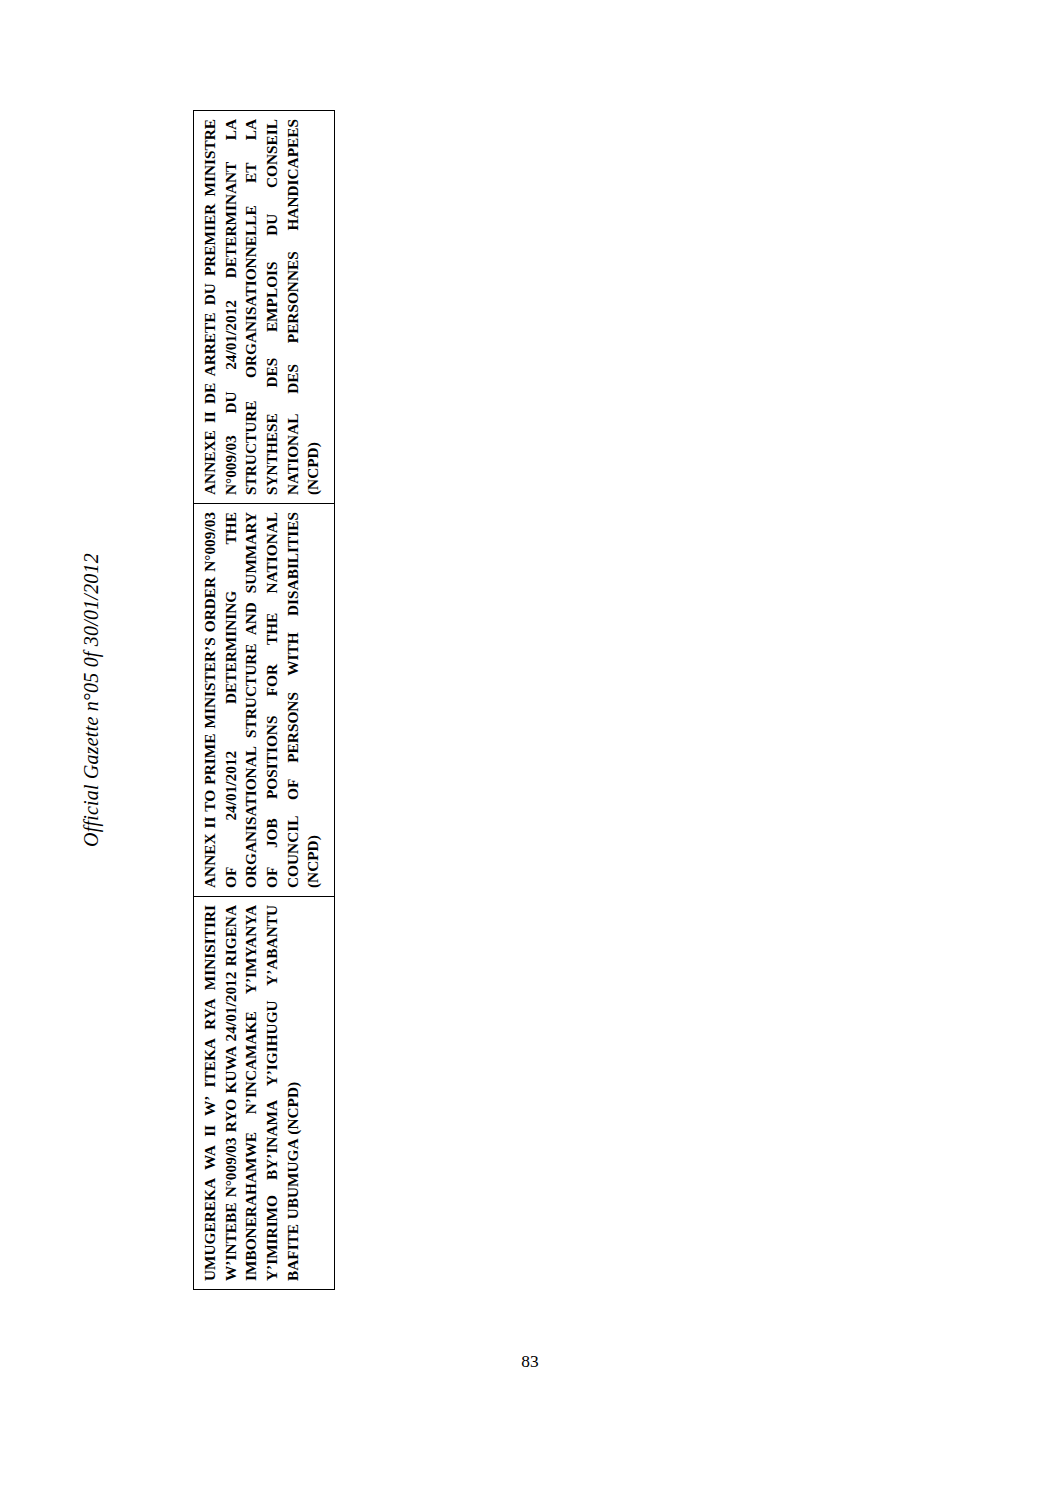Official Gazette n°05 0f 30/01/2012
| UMUGEREKA WA II W’ ITEKA RYA MINISITIRI W’INTEBE N°009/03 RYO KUWA 24/01/2012 RIGENA IMBONERAHAMWE N’INCAMAKE Y’IMYANYA Y’IMIRIMO BY’INAMA Y’IGIHUGU Y’ABANTU BAFITE UBUMUGA (NCPD) | ANNEX II TO PRIME MINISTER’S ORDER N°009/03 OF 24/01/2012 DETERMINING THE ORGANISATIONAL STRUCTURE AND SUMMARY OF JOB POSITIONS FOR THE NATIONAL COUNCIL OF PERSONS WITH DISABILITIES (NCPD) | ANNEXE II DE ARRETE DU PREMIER MINISTRE N°009/03 DU 24/01/2012 DETERMINANT LA STRUCTURE ORGANISATIONNELLE ET LA SYNTHESE DES EMPLOIS DU CONSEIL NATIONAL DES PERSONNES HANDICAPEES (NCPD) |
83